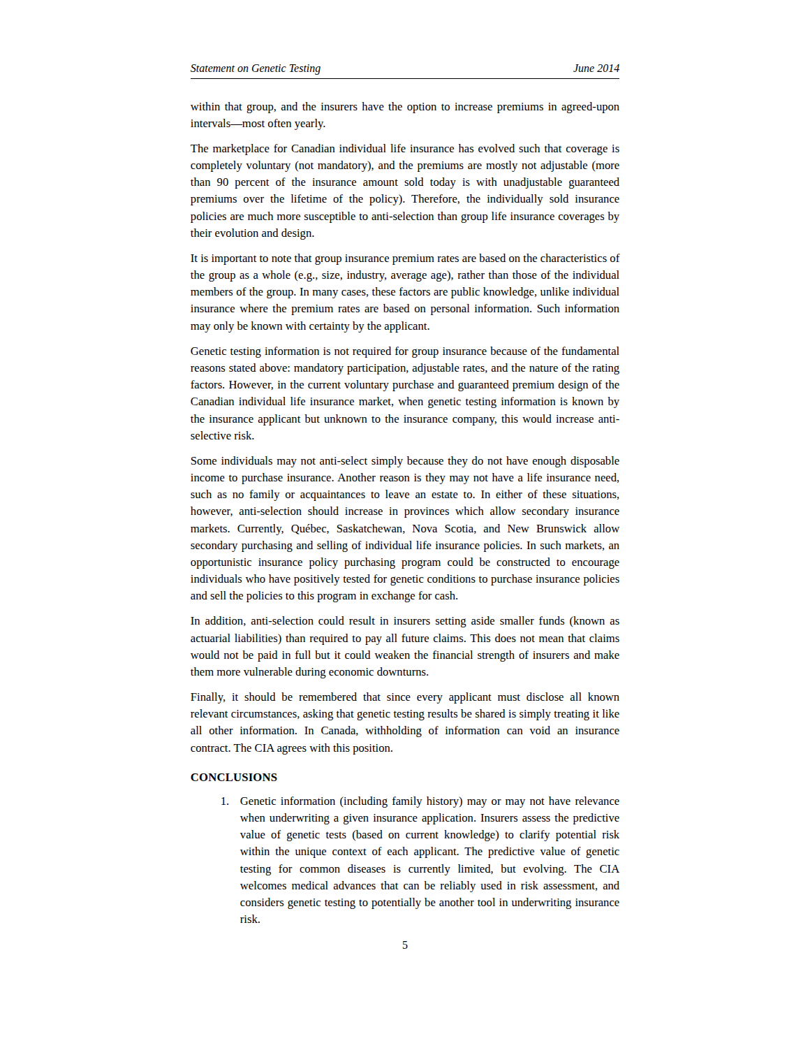Statement on Genetic Testing June 2014
within that group, and the insurers have the option to increase premiums in agreed-upon intervals—most often yearly.
The marketplace for Canadian individual life insurance has evolved such that coverage is completely voluntary (not mandatory), and the premiums are mostly not adjustable (more than 90 percent of the insurance amount sold today is with unadjustable guaranteed premiums over the lifetime of the policy). Therefore, the individually sold insurance policies are much more susceptible to anti-selection than group life insurance coverages by their evolution and design.
It is important to note that group insurance premium rates are based on the characteristics of the group as a whole (e.g., size, industry, average age), rather than those of the individual members of the group. In many cases, these factors are public knowledge, unlike individual insurance where the premium rates are based on personal information. Such information may only be known with certainty by the applicant.
Genetic testing information is not required for group insurance because of the fundamental reasons stated above: mandatory participation, adjustable rates, and the nature of the rating factors. However, in the current voluntary purchase and guaranteed premium design of the Canadian individual life insurance market, when genetic testing information is known by the insurance applicant but unknown to the insurance company, this would increase anti-selective risk.
Some individuals may not anti-select simply because they do not have enough disposable income to purchase insurance. Another reason is they may not have a life insurance need, such as no family or acquaintances to leave an estate to. In either of these situations, however, anti-selection should increase in provinces which allow secondary insurance markets. Currently, Québec, Saskatchewan, Nova Scotia, and New Brunswick allow secondary purchasing and selling of individual life insurance policies. In such markets, an opportunistic insurance policy purchasing program could be constructed to encourage individuals who have positively tested for genetic conditions to purchase insurance policies and sell the policies to this program in exchange for cash.
In addition, anti-selection could result in insurers setting aside smaller funds (known as actuarial liabilities) than required to pay all future claims. This does not mean that claims would not be paid in full but it could weaken the financial strength of insurers and make them more vulnerable during economic downturns.
Finally, it should be remembered that since every applicant must disclose all known relevant circumstances, asking that genetic testing results be shared is simply treating it like all other information. In Canada, withholding of information can void an insurance contract. The CIA agrees with this position.
Conclusions
Genetic information (including family history) may or may not have relevance when underwriting a given insurance application. Insurers assess the predictive value of genetic tests (based on current knowledge) to clarify potential risk within the unique context of each applicant. The predictive value of genetic testing for common diseases is currently limited, but evolving. The CIA welcomes medical advances that can be reliably used in risk assessment, and considers genetic testing to potentially be another tool in underwriting insurance risk.
5